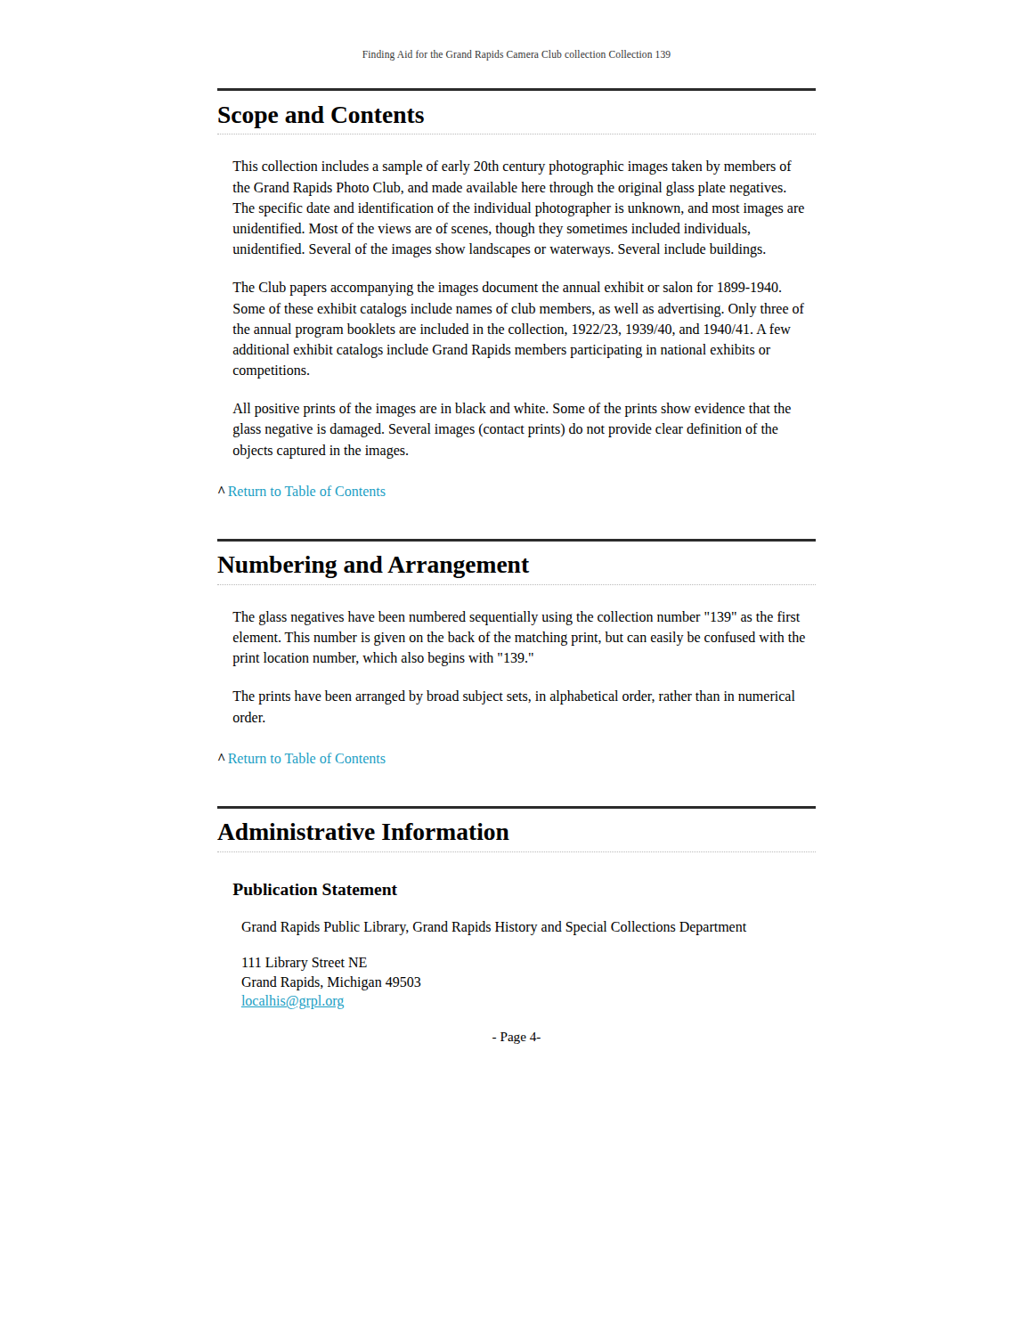Finding Aid for the Grand Rapids Camera Club collection Collection 139
Scope and Contents
This collection includes a sample of early 20th century photographic images taken by members of the Grand Rapids Photo Club, and made available here through the original glass plate negatives. The specific date and identification of the individual photographer is unknown, and most images are unidentified. Most of the views are of scenes, though they sometimes included individuals, unidentified. Several of the images show landscapes or waterways. Several include buildings.
The Club papers accompanying the images document the annual exhibit or salon for 1899-1940. Some of these exhibit catalogs include names of club members, as well as advertising. Only three of the annual program booklets are included in the collection, 1922/23, 1939/40, and 1940/41. A few additional exhibit catalogs include Grand Rapids members participating in national exhibits or competitions.
All positive prints of the images are in black and white. Some of the prints show evidence that the glass negative is damaged. Several images (contact prints) do not provide clear definition of the objects captured in the images.
^Return to Table of Contents
Numbering and Arrangement
The glass negatives have been numbered sequentially using the collection number "139" as the first element. This number is given on the back of the matching print, but can easily be confused with the print location number, which also begins with "139."
The prints have been arranged by broad subject sets, in alphabetical order, rather than in numerical order.
^Return to Table of Contents
Administrative Information
Publication Statement
Grand Rapids Public Library, Grand Rapids History and Special Collections Department
111 Library Street NE
Grand Rapids, Michigan 49503
localhis@grpl.org
- Page 4-